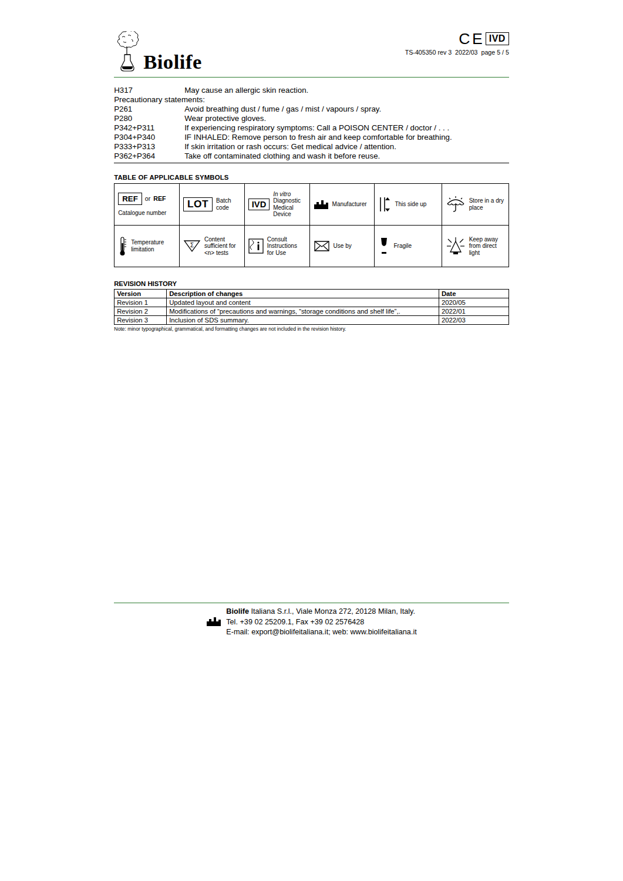Biolife
C E IVD
TS-405350 rev 3 2022/03 page 5 / 5
| H317 | May cause an allergic skin reaction. |
| Precautionary statements: |
| P261 | Avoid breathing dust / fume / gas / mist / vapours / spray. |
| P280 | Wear protective gloves. |
| P342+P311 | If experiencing respiratory symptoms: Call a POISON CENTER / doctor / . . . |
| P304+P340 | IF INHALED: Remove person to fresh air and keep comfortable for breathing. |
| P333+P313 | If skin irritation or rash occurs: Get medical advice / attention. |
| P362+P364 | Take off contaminated clothing and wash it before reuse. |
TABLE OF APPLICABLE SYMBOLS
| REF or REF Catalogue number | LOT Batch code | IVD In vitro Diagnostic Medical Device | Manufacturer | This side up | Store in a dry place |
| Temperature limitation | Σ Content sufficient for <n> tests | Consult Instructions for Use | Use by | Fragile | Keep away from direct light |
REVISION HISTORY
| Version | Description of changes | Date |
| --- | --- | --- |
| Revision 1 | Updated layout and content | 2020/05 |
| Revision 2 | Modifications of “precautions and warnings, “storage conditions and shelf life”,. | 2022/01 |
| Revision 3 | Inclusion of SDS summary. | 2022/03 |
Note: minor typographical, grammatical, and formatting changes are not included in the revision history.
Biolife Italiana S.r.l., Viale Monza 272, 20128 Milan, Italy.
Tel. +39 02 25209.1, Fax +39 02 2576428
E-mail: export@biolifeitaliana.it; web: www.biolifeitaliana.it